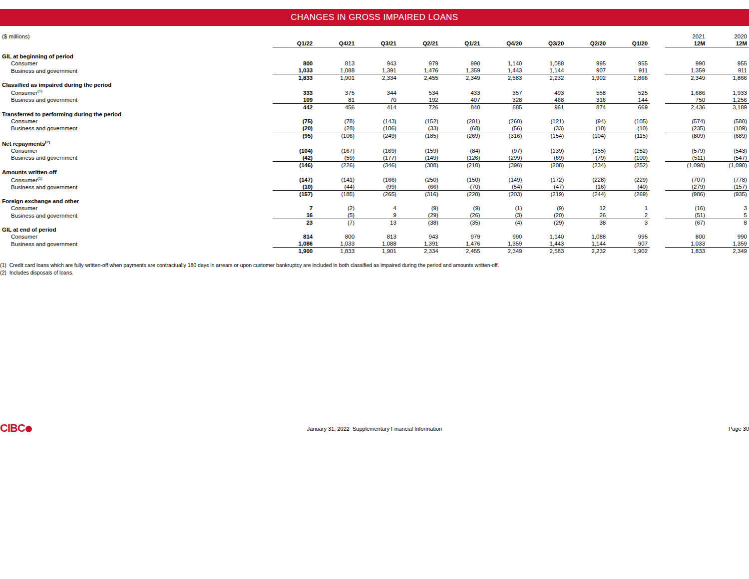CHANGES IN GROSS IMPAIRED LOANS
| ($ millions) | | | 2021 | 2020 |
| | Q1/22 | Q4/21 | Q3/21 | Q2/21 | Q1/21 | Q4/20 | Q3/20 | Q2/20 | Q1/20 | | 12M | 12M |
| GIL at beginning of period | |
| Consumer | 800 | 813 | 943 | 979 | 990 | 1,140 | 1,088 | 995 | 955 | | 990 | 955 |
| Business and government | 1,033 | 1,088 | 1,391 | 1,476 | 1,359 | 1,443 | 1,144 | 907 | 911 | | 1,359 | 911 |
| | 1,833 | 1,901 | 2,334 | 2,455 | 2,349 | 2,583 | 2,232 | 1,902 | 1,866 | | 2,349 | 1,866 |
| Classified as impaired during the period | |
| Consumer (1) | 333 | 375 | 344 | 534 | 433 | 357 | 493 | 558 | 525 | | 1,686 | 1,933 |
| Business and government | 109 | 81 | 70 | 192 | 407 | 328 | 468 | 316 | 144 | | 750 | 1,256 |
| | 442 | 456 | 414 | 726 | 840 | 685 | 961 | 874 | 669 | | 2,436 | 3,189 |
| Transferred to performing during the period | |
| Consumer | (75) | (78) | (143) | (152) | (201) | (260) | (121) | (94) | (105) | | (574) | (580) |
| Business and government | (20) | (28) | (106) | (33) | (68) | (56) | (33) | (10) | (10) | | (235) | (109) |
| | (95) | (106) | (249) | (185) | (269) | (316) | (154) | (104) | (115) | | (809) | (689) |
| Net repayments (2) | |
| Consumer | (104) | (167) | (169) | (159) | (84) | (97) | (139) | (155) | (152) | | (579) | (543) |
| Business and government | (42) | (59) | (177) | (149) | (126) | (299) | (69) | (79) | (100) | | (511) | (547) |
| | (146) | (226) | (346) | (308) | (210) | (396) | (208) | (234) | (252) | | (1,090) | (1,090) |
| Amounts written-off | |
| Consumer (1) | (147) | (141) | (166) | (250) | (150) | (149) | (172) | (228) | (229) | | (707) | (778) |
| Business and government | (10) | (44) | (99) | (66) | (70) | (54) | (47) | (16) | (40) | | (279) | (157) |
| | (157) | (185) | (265) | (316) | (220) | (203) | (219) | (244) | (269) | | (986) | (935) |
| Foreign exchange and other | |
| Consumer | 7 | (2) | 4 | (9) | (9) | (1) | (9) | 12 | 1 | | (16) | 3 |
| Business and government | 16 | (5) | 9 | (29) | (26) | (3) | (20) | 26 | 2 | | (51) | 5 |
| | 23 | (7) | 13 | (38) | (35) | (4) | (29) | 38 | 3 | | (67) | 8 |
| GIL at end of period | |
| Consumer | 814 | 800 | 813 | 943 | 979 | 990 | 1,140 | 1,088 | 995 | | 800 | 990 |
| Business and government | 1,086 | 1,033 | 1,088 | 1,391 | 1,476 | 1,359 | 1,443 | 1,144 | 907 | | 1,033 | 1,359 |
| | 1,900 | 1,833 | 1,901 | 2,334 | 2,455 | 2,349 | 2,583 | 2,232 | 1,902 | | 1,833 | 2,349 |
(1) Credit card loans which are fully written-off when payments are contractually 180 days in arrears or upon customer bankruptcy are included in both classified as impaired during the period and amounts written-off.
(2) Includes disposals of loans.
CIBC
January 31, 2022 Supplementary Financial Information
Page 30